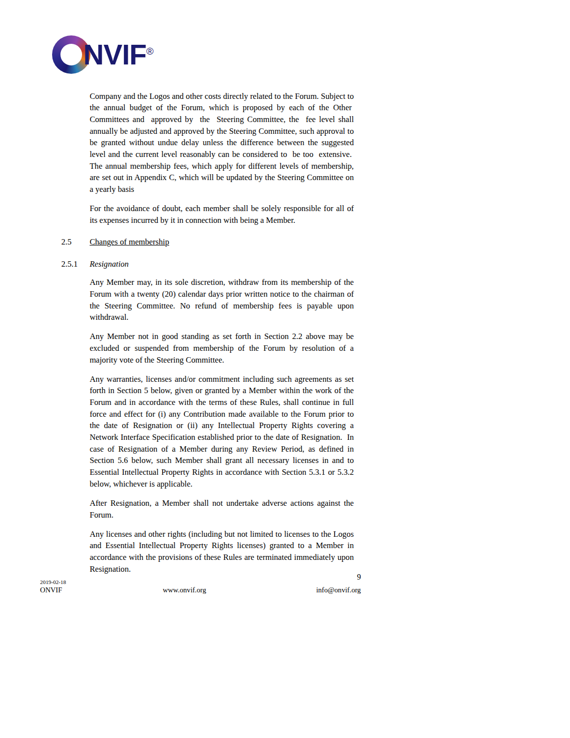NVIF®
Company and the Logos and other costs directly related to the Forum. Subject to the annual budget of the Forum, which is proposed by each of the Other Committees and approved by the Steering Committee, the fee level shall annually be adjusted and approved by the Steering Committee, such approval to be granted without undue delay unless the difference between the suggested level and the current level reasonably can be considered to be too extensive. The annual membership fees, which apply for different levels of membership, are set out in Appendix C, which will be updated by the Steering Committee on a yearly basis
For the avoidance of doubt, each member shall be solely responsible for all of its expenses incurred by it in connection with being a Member.
2.5 Changes of membership
2.5.1 Resignation
Any Member may, in its sole discretion, withdraw from its membership of the Forum with a twenty (20) calendar days prior written notice to the chairman of the Steering Committee. No refund of membership fees is payable upon withdrawal.
Any Member not in good standing as set forth in Section 2.2 above may be excluded or suspended from membership of the Forum by resolution of a majority vote of the Steering Committee.
Any warranties, licenses and/or commitment including such agreements as set forth in Section 5 below, given or granted by a Member within the work of the Forum and in accordance with the terms of these Rules, shall continue in full force and effect for (i) any Contribution made available to the Forum prior to the date of Resignation or (ii) any Intellectual Property Rights covering a Network Interface Specification established prior to the date of Resignation. In case of Resignation of a Member during any Review Period, as defined in Section 5.6 below, such Member shall grant all necessary licenses in and to Essential Intellectual Property Rights in accordance with Section 5.3.1 or 5.3.2 below, whichever is applicable.
After Resignation, a Member shall not undertake adverse actions against the Forum.
Any licenses and other rights (including but not limited to licenses to the Logos and Essential Intellectual Property Rights licenses) granted to a Member in accordance with the provisions of these Rules are terminated immediately upon Resignation.
9
2019-02-18
ONVIF
www.onvif.org
info@onvif.org